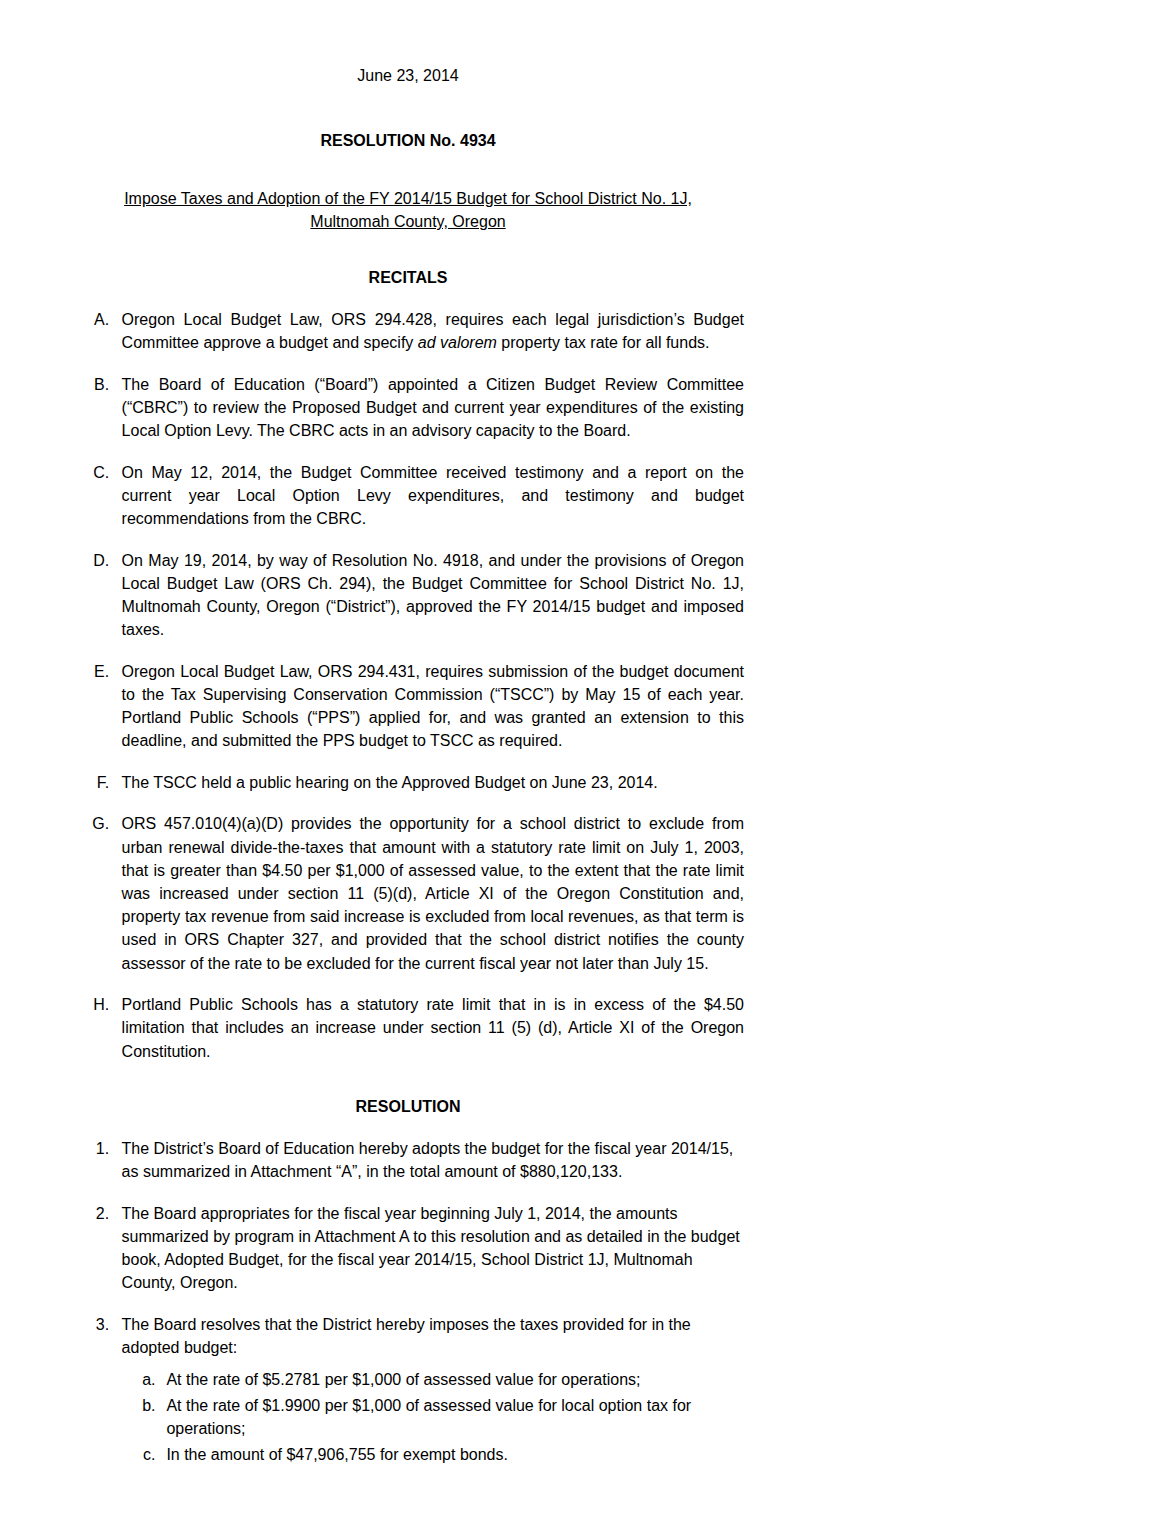June 23, 2014
RESOLUTION No. 4934
Impose Taxes and Adoption of the FY 2014/15 Budget for School District No. 1J, Multnomah County, Oregon
RECITALS
Oregon Local Budget Law, ORS 294.428, requires each legal jurisdiction’s Budget Committee approve a budget and specify ad valorem property tax rate for all funds.
The Board of Education (“Board”) appointed a Citizen Budget Review Committee (“CBRC”) to review the Proposed Budget and current year expenditures of the existing Local Option Levy. The CBRC acts in an advisory capacity to the Board.
On May 12, 2014, the Budget Committee received testimony and a report on the current year Local Option Levy expenditures, and testimony and budget recommendations from the CBRC.
On May 19, 2014, by way of Resolution No. 4918, and under the provisions of Oregon Local Budget Law (ORS Ch. 294), the Budget Committee for School District No. 1J, Multnomah County, Oregon (“District”), approved the FY 2014/15 budget and imposed taxes.
Oregon Local Budget Law, ORS 294.431, requires submission of the budget document to the Tax Supervising Conservation Commission (“TSCC”) by May 15 of each year. Portland Public Schools (“PPS”) applied for, and was granted an extension to this deadline, and submitted the PPS budget to TSCC as required.
The TSCC held a public hearing on the Approved Budget on June 23, 2014.
ORS 457.010(4)(a)(D) provides the opportunity for a school district to exclude from urban renewal divide-the-taxes that amount with a statutory rate limit on July 1, 2003, that is greater than $4.50 per $1,000 of assessed value, to the extent that the rate limit was increased under section 11 (5)(d), Article XI of the Oregon Constitution and, property tax revenue from said increase is excluded from local revenues, as that term is used in ORS Chapter 327, and provided that the school district notifies the county assessor of the rate to be excluded for the current fiscal year not later than July 15.
Portland Public Schools has a statutory rate limit that in is in excess of the $4.50 limitation that includes an increase under section 11 (5) (d), Article XI of the Oregon Constitution.
RESOLUTION
The District’s Board of Education hereby adopts the budget for the fiscal year 2014/15, as summarized in Attachment “A”, in the total amount of $880,120,133.
The Board appropriates for the fiscal year beginning July 1, 2014, the amounts summarized by program in Attachment A to this resolution and as detailed in the budget book, Adopted Budget, for the fiscal year 2014/15, School District 1J, Multnomah County, Oregon.
The Board resolves that the District hereby imposes the taxes provided for in the adopted budget:
At the rate of $5.2781 per $1,000 of assessed value for operations;
At the rate of $1.9900 per $1,000 of assessed value for local option tax for operations;
In the amount of $47,906,755 for exempt bonds.